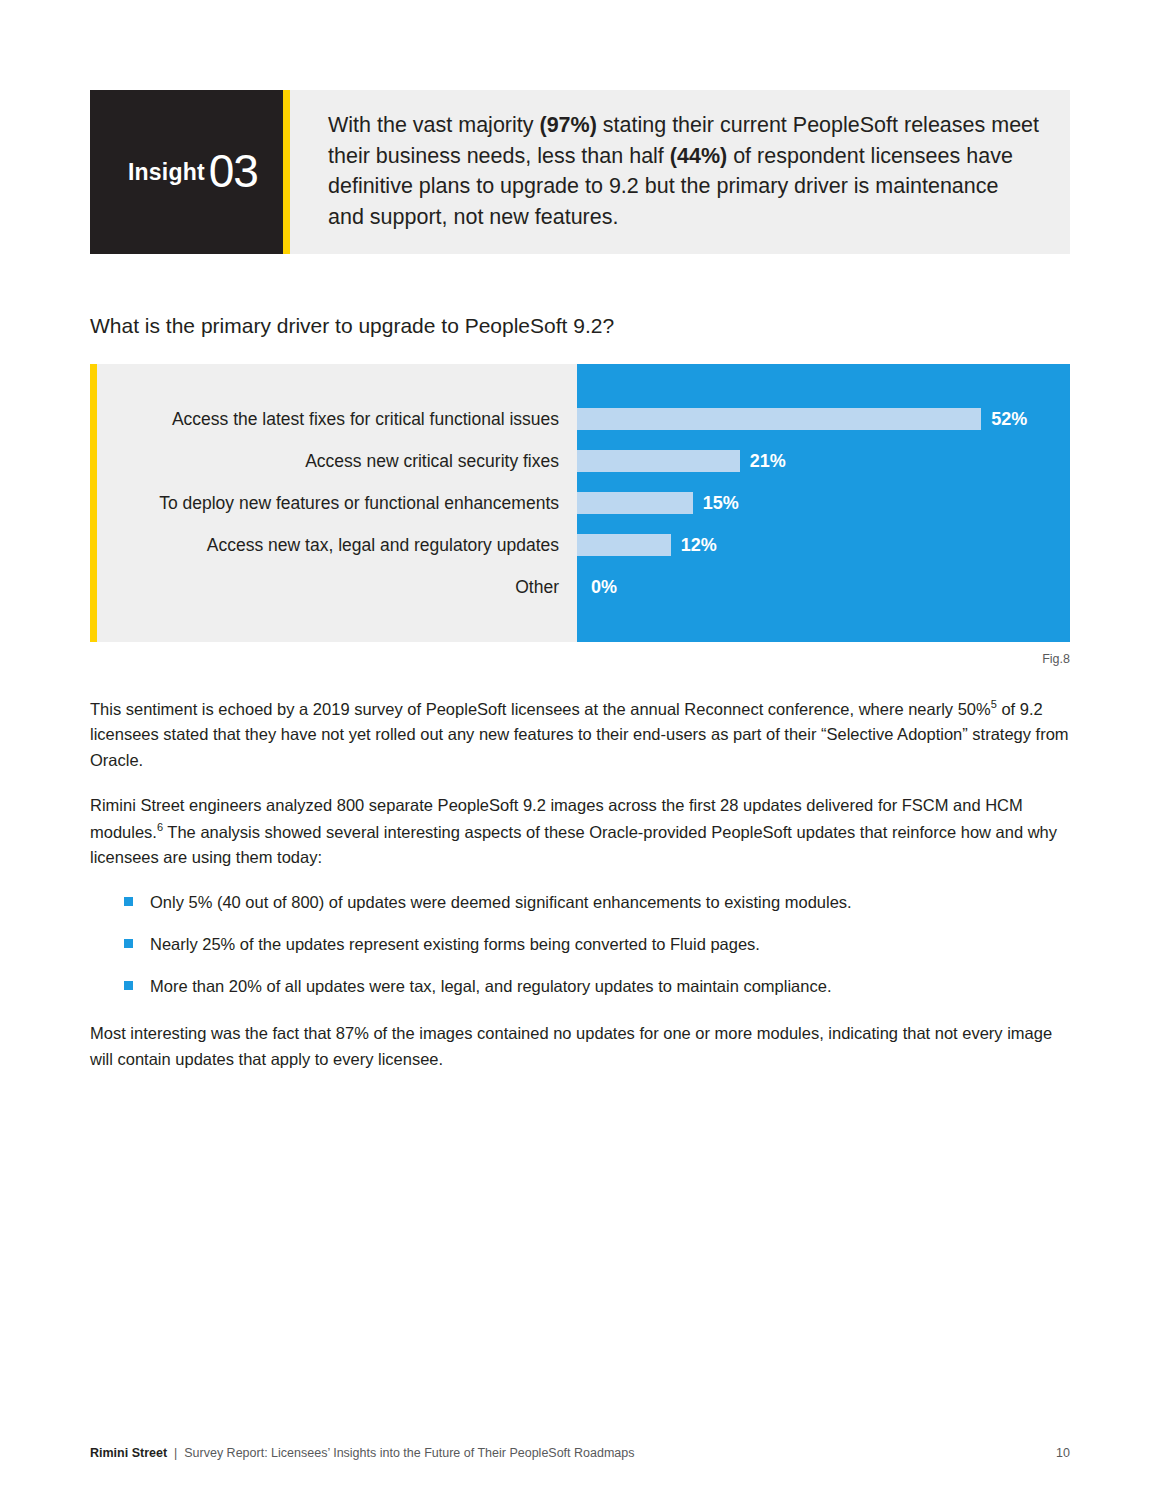Insight 03
With the vast majority (97%) stating their current PeopleSoft releases meet their business needs, less than half (44%) of respondent licensees have definitive plans to upgrade to 9.2 but the primary driver is maintenance and support, not new features.
What is the primary driver to upgrade to PeopleSoft 9.2?
Access the latest fixes for critical functional issues
Access new critical security fixes
To deploy new features or functional enhancements
Access new tax, legal and regulatory updates
Other
52%
21%
15%
12%
0%
Fig.8
This sentiment is echoed by a 2019 survey of PeopleSoft licensees at the annual Reconnect conference, where nearly 50%5 of 9.2 licensees stated that they have not yet rolled out any new features to their end-users as part of their “Selective Adoption” strategy from Oracle.
Rimini Street engineers analyzed 800 separate PeopleSoft 9.2 images across the first 28 updates delivered for FSCM and HCM modules.6 The analysis showed several interesting aspects of these Oracle-provided PeopleSoft updates that reinforce how and why licensees are using them today:
Only 5% (40 out of 800) of updates were deemed significant enhancements to existing modules.
Nearly 25% of the updates represent existing forms being converted to Fluid pages.
More than 20% of all updates were tax, legal, and regulatory updates to maintain compliance.
Most interesting was the fact that 87% of the images contained no updates for one or more modules, indicating that not every image will contain updates that apply to every licensee.
Rimini Street | Survey Report: Licensees’ Insights into the Future of Their PeopleSoft Roadmaps
10